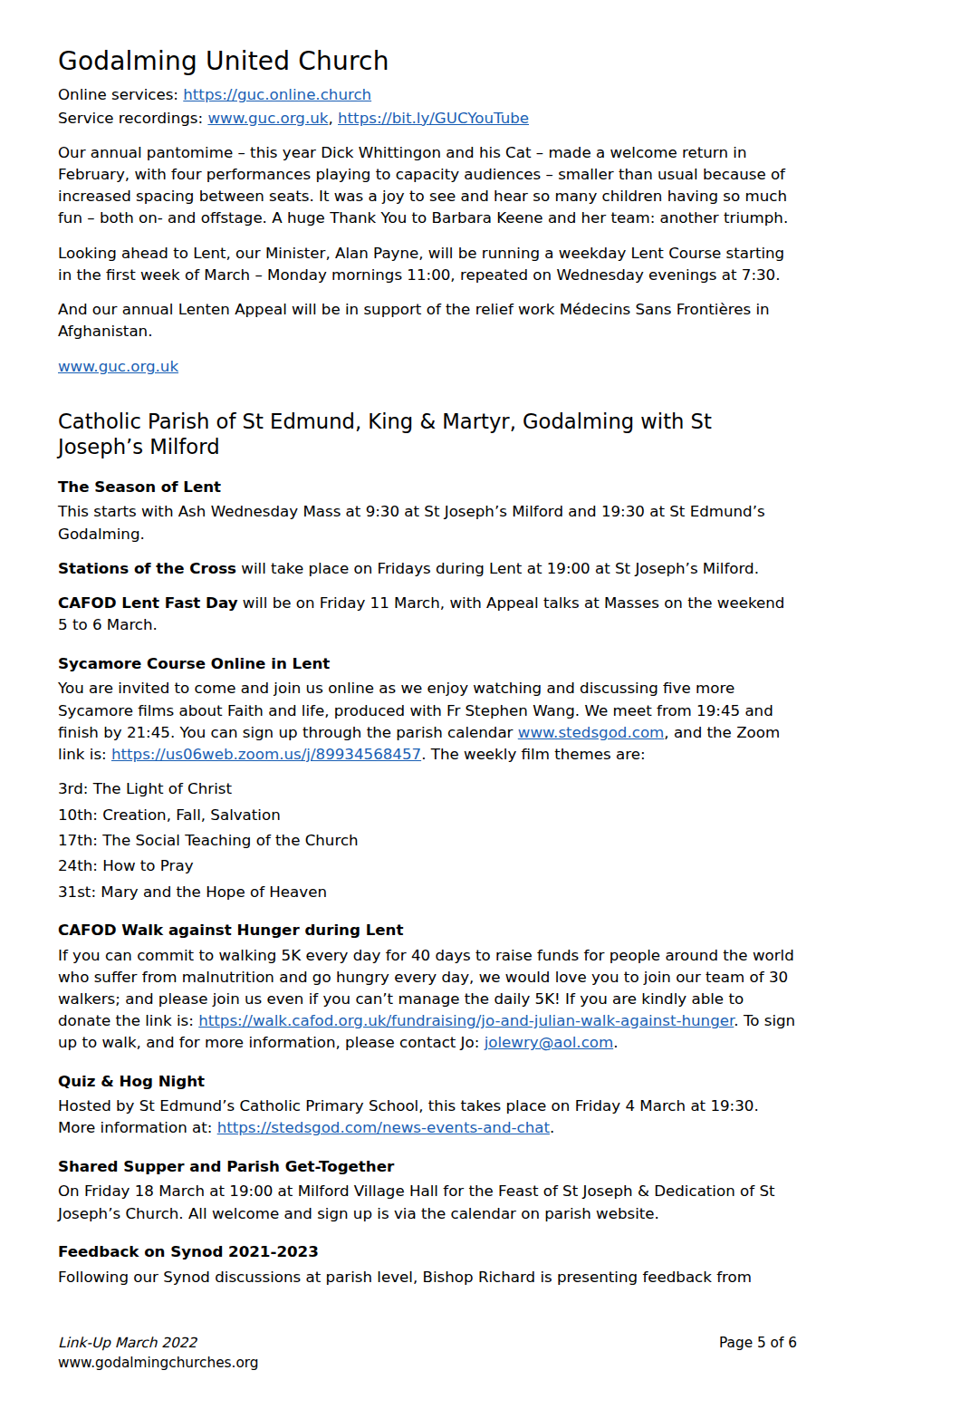Godalming United Church
Online services: https://guc.online.church
Service recordings: www.guc.org.uk, https://bit.ly/GUCYouTube
Our annual pantomime – this year Dick Whittingon and his Cat – made a welcome return in February, with four performances playing to capacity audiences – smaller than usual because of increased spacing between seats. It was a joy to see and hear so many children having so much fun – both on- and offstage. A huge Thank You to Barbara Keene and her team: another triumph.
Looking ahead to Lent, our Minister, Alan Payne, will be running a weekday Lent Course starting in the first week of March – Monday mornings 11:00, repeated on Wednesday evenings at 7:30.
And our annual Lenten Appeal will be in support of the relief work Médecins Sans Frontières in Afghanistan.
www.guc.org.uk
Catholic Parish of St Edmund, King & Martyr, Godalming with St Joseph’s Milford
The Season of Lent
This starts with Ash Wednesday Mass at 9:30 at St Joseph’s Milford and 19:30 at St Edmund’s Godalming.
Stations of the Cross will take place on Fridays during Lent at 19:00 at St Joseph’s Milford.
CAFOD Lent Fast Day will be on Friday 11 March, with Appeal talks at Masses on the weekend 5 to 6 March.
Sycamore Course Online in Lent
You are invited to come and join us online as we enjoy watching and discussing five more Sycamore films about Faith and life, produced with Fr Stephen Wang. We meet from 19:45 and finish by 21:45. You can sign up through the parish calendar www.stedsgod.com, and the Zoom link is: https://us06web.zoom.us/j/89934568457. The weekly film themes are:
3rd: The Light of Christ
10th: Creation, Fall, Salvation
17th: The Social Teaching of the Church
24th: How to Pray
31st: Mary and the Hope of Heaven
CAFOD Walk against Hunger during Lent
If you can commit to walking 5K every day for 40 days to raise funds for people around the world who suffer from malnutrition and go hungry every day, we would love you to join our team of 30 walkers; and please join us even if you can’t manage the daily 5K! If you are kindly able to donate the link is: https://walk.cafod.org.uk/fundraising/jo-and-julian-walk-against-hunger. To sign up to walk, and for more information, please contact Jo: jolewry@aol.com.
Quiz & Hog Night
Hosted by St Edmund’s Catholic Primary School, this takes place on Friday 4 March at 19:30. More information at: https://stedsgod.com/news-events-and-chat.
Shared Supper and Parish Get-Together
On Friday 18 March at 19:00 at Milford Village Hall for the Feast of St Joseph & Dedication of St Joseph’s Church. All welcome and sign up is via the calendar on parish website.
Feedback on Synod 2021-2023
Following our Synod discussions at parish level, Bishop Richard is presenting feedback from
Link-Up March 2022www.godalmingchurches.org
Page 5 of 6